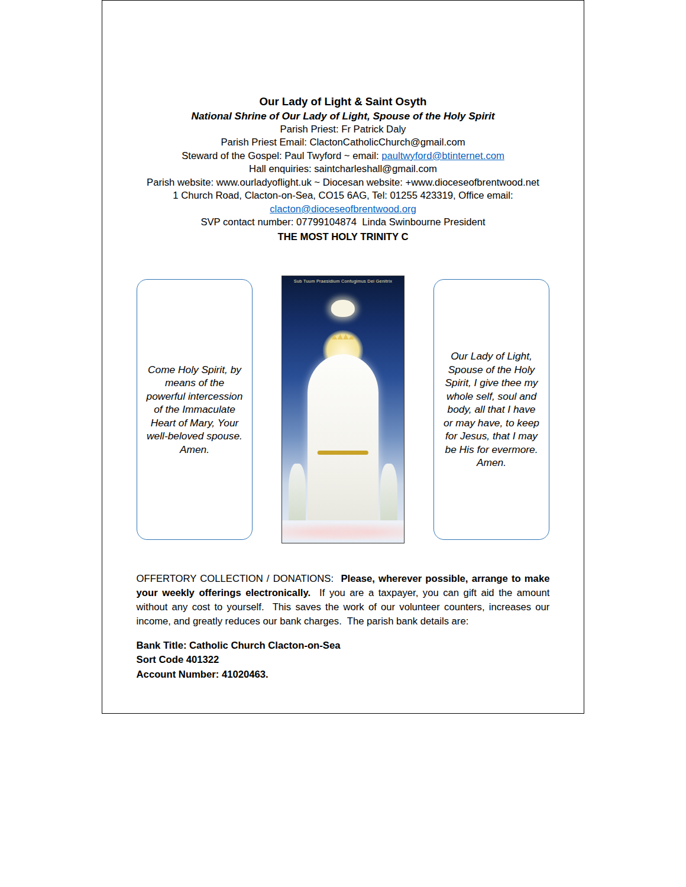Our Lady of Light & Saint Osyth
National Shrine of Our Lady of Light, Spouse of the Holy Spirit
Parish Priest: Fr Patrick Daly
Parish Priest Email: ClactonCatholicChurch@gmail.com
Steward of the Gospel: Paul Twyford ~ email: paultwyford@btinternet.com
Hall enquiries: saintcharleshall@gmail.com
Parish website: www.ourladyoflight.uk ~ Diocesan website: +www.dioceseofbrentwood.net
1 Church Road, Clacton-on-Sea, CO15 6AG, Tel: 01255 423319, Office email:
clacton@dioceseofbrentwood.org
SVP contact number: 07799104874 Linda Swinbourne President
THE MOST HOLY TRINITY C
Come Holy Spirit, by means of the powerful intercession of the Immaculate Heart of Mary, Your well-beloved spouse. Amen.
Sub Tuum Praesidium Confugimus Dei Genitrix
Our Lady of Light, Spouse of the Holy Spirit, I give thee my whole self, soul and body, all that I have or may have, to keep for Jesus, that I may be His for evermore. Amen.
OFFERTORY COLLECTION / DONATIONS: Please, wherever possible, arrange to make your weekly offerings electronically. If you are a taxpayer, you can gift aid the amount without any cost to yourself. This saves the work of our volunteer counters, increases our income, and greatly reduces our bank charges. The parish bank details are:
Bank Title: Catholic Church Clacton-on-Sea
Sort Code 401322
Account Number: 41020463.